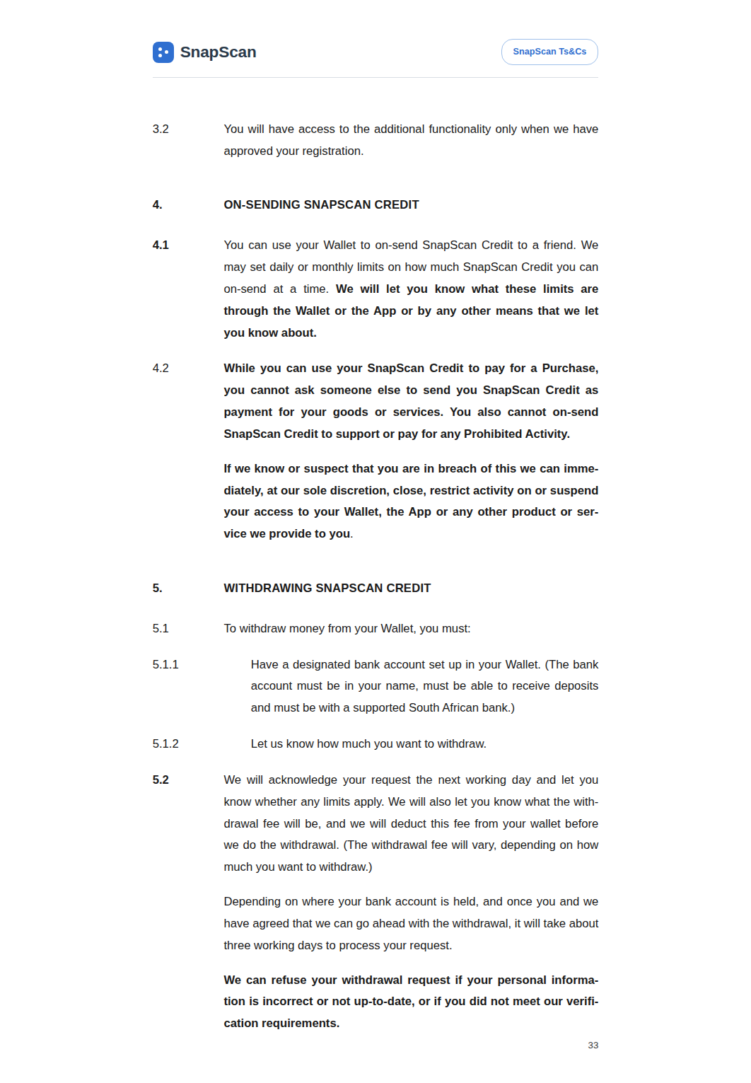SnapScan
SnapScan Ts&Cs
3.2
You will have access to the additional functionality only when we have approved your registration.
4. On-sending SnapScan Credit
4.1
You can use your Wallet to on-send SnapScan Credit to a friend. We may set daily or monthly limits on how much SnapScan Credit you can on-send at a time. We will let you know what these limits are through the Wallet or the App or by any other means that we let you know about.
4.2
While you can use your SnapScan Credit to pay for a Purchase, you cannot ask someone else to send you SnapScan Credit as payment for your goods or services. You also cannot on-send SnapScan Credit to support or pay for any Prohibited Activity.
If we know or suspect that you are in breach of this we can immediately, at our sole discretion, close, restrict activity on or suspend your access to your Wallet, the App or any other product or service we provide to you.
5. Withdrawing SnapScan Credit
5.1
To withdraw money from your Wallet, you must:
5.1.1
Have a designated bank account set up in your Wallet. (The bank account must be in your name, must be able to receive deposits and must be with a supported South African bank.)
5.1.2
Let us know how much you want to withdraw.
5.2
We will acknowledge your request the next working day and let you know whether any limits apply. We will also let you know what the withdrawal fee will be, and we will deduct this fee from your wallet before we do the withdrawal. (The withdrawal fee will vary, depending on how much you want to withdraw.)
Depending on where your bank account is held, and once you and we have agreed that we can go ahead with the withdrawal, it will take about three working days to process your request.
We can refuse your withdrawal request if your personal information is incorrect or not up-to-date, or if you did not meet our verification requirements.
33